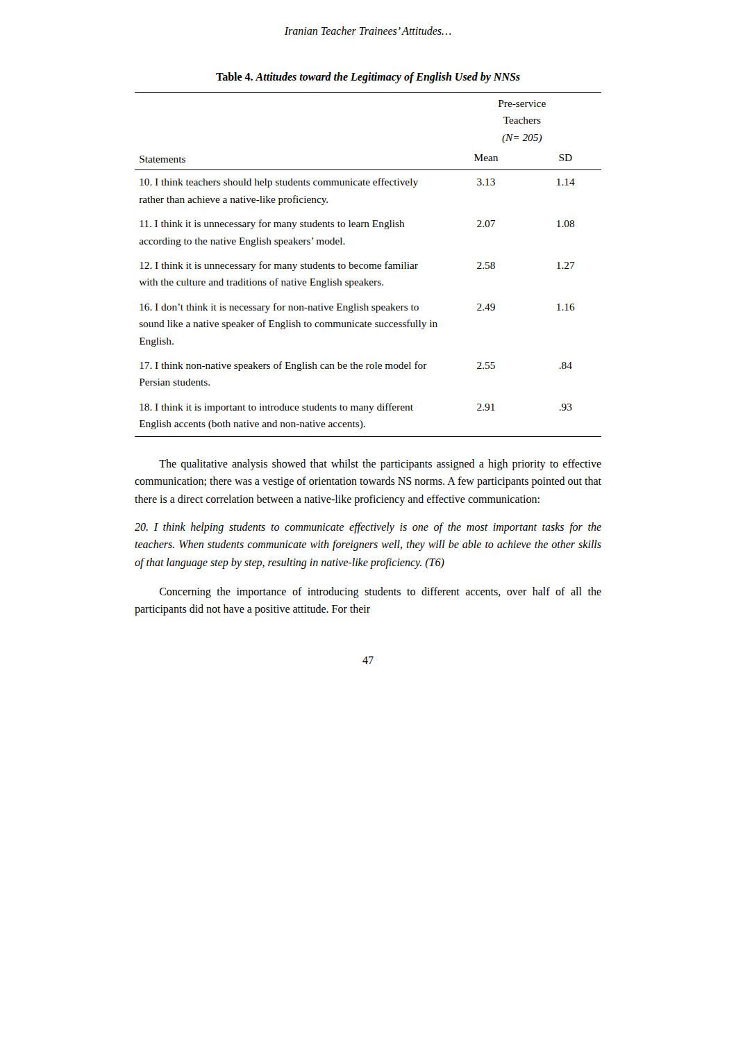Iranian Teacher Trainees’ Attitudes…
Table 4. Attitudes toward the Legitimacy of English Used by NNSs
| Statements | Pre-service Teachers (N= 205) |
| --- | --- |
| Mean | SD |
| 10. I think teachers should help students communicate effectively rather than achieve a native-like proficiency. | 3.13 | 1.14 |
| 11. I think it is unnecessary for many students to learn English according to the native English speakers’ model. | 2.07 | 1.08 |
| 12. I think it is unnecessary for many students to become familiar with the culture and traditions of native English speakers. | 2.58 | 1.27 |
| 16. I don’t think it is necessary for non-native English speakers to sound like a native speaker of English to communicate successfully in English. | 2.49 | 1.16 |
| 17. I think non-native speakers of English can be the role model for Persian students. | 2.55 | .84 |
| 18. I think it is important to introduce students to many different English accents (both native and non-native accents). | 2.91 | .93 |
The qualitative analysis showed that whilst the participants assigned a high priority to effective communication; there was a vestige of orientation towards NS norms. A few participants pointed out that there is a direct correlation between a native-like proficiency and effective communication:
20. I think helping students to communicate effectively is one of the most important tasks for the teachers. When students communicate with foreigners well, they will be able to achieve the other skills of that language step by step, resulting in native-like proficiency. (T6)
Concerning the importance of introducing students to different accents, over half of all the participants did not have a positive attitude. For their
47